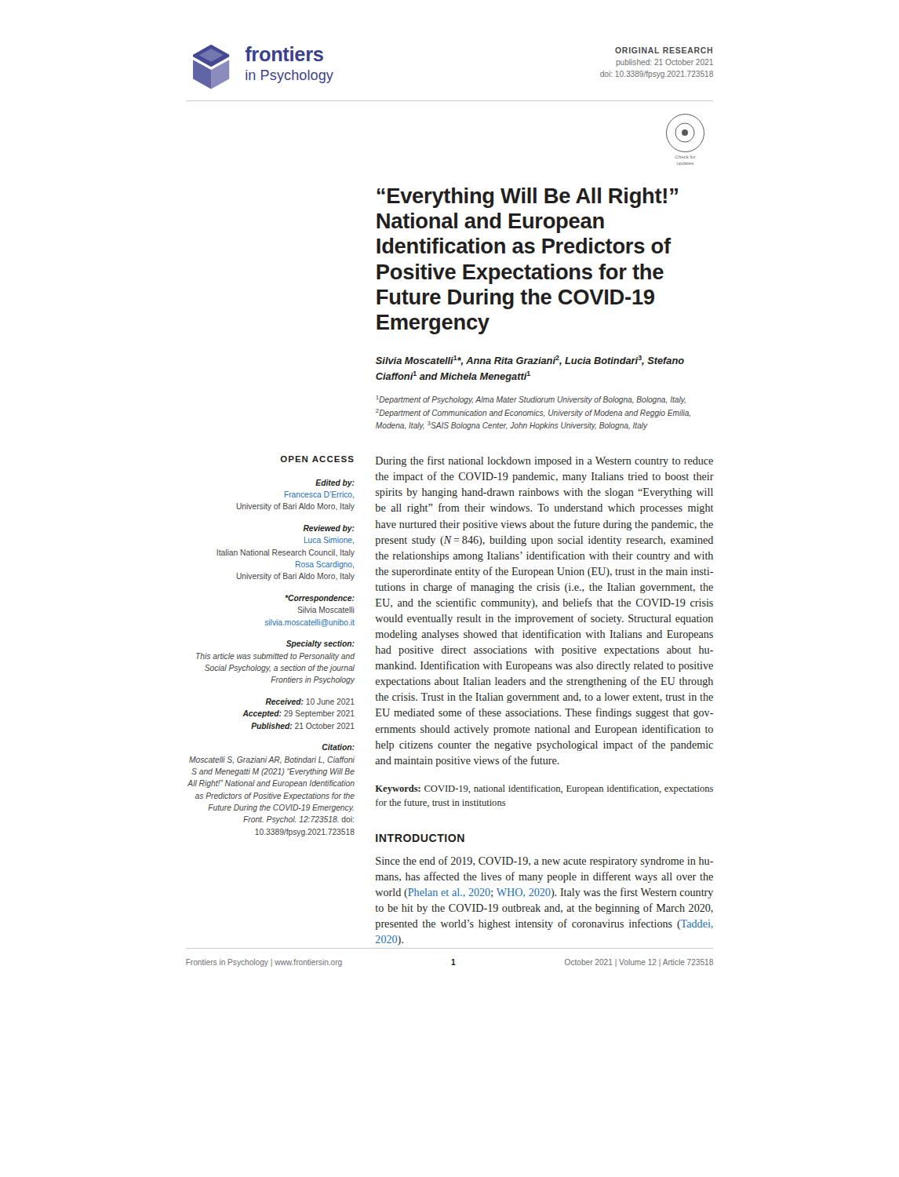frontiers in Psychology
Original Research
published: 21 October 2021
doi: 10.3389/fpsyg.2021.723518
Check for
updates
“Everything Will Be All Right!” National and European Identification as Predictors of Positive Expectations for the Future During the COVID-19 Emergency
Silvia Moscatelli1*, Anna Rita Graziani2, Lucia Botindari3, Stefano Ciaffoni1 and Michela Menegatti1
1Department of Psychology, Alma Mater Studiorum University of Bologna, Bologna, Italy, 2Department of Communication and Economics, University of Modena and Reggio Emilia, Modena, Italy, 3SAIS Bologna Center, John Hopkins University, Bologna, Italy
OPEN ACCESS
Edited by:
Francesca D’Errico,
University of Bari Aldo Moro, Italy
Reviewed by:
Luca Simione,
Italian National Research Council, Italy
Rosa Scardigno,
University of Bari Aldo Moro, Italy
*Correspondence:
Silvia Moscatelli
silvia.moscatelli@unibo.it
Specialty section:
This article was submitted to Personality and Social Psychology, a section of the journal Frontiers in Psychology
Received: 10 June 2021
Accepted: 29 September 2021
Published: 21 October 2021
Citation:
Moscatelli S, Graziani AR, Botindari L, Ciaffoni S and Menegatti M (2021) “Everything Will Be All Right!” National and European Identification as Predictors of Positive Expectations for the Future During the COVID-19 Emergency. Front. Psychol. 12:723518. doi: 10.3389/fpsyg.2021.723518
During the first national lockdown imposed in a Western country to reduce the impact of the COVID-19 pandemic, many Italians tried to boost their spirits by hanging hand-drawn rainbows with the slogan “Everything will be all right” from their windows. To understand which processes might have nurtured their positive views about the future during the pandemic, the present study (N = 846), building upon social identity research, examined the relationships among Italians’ identification with their country and with the superordinate entity of the European Union (EU), trust in the main institutions in charge of managing the crisis (i.e., the Italian government, the EU, and the scientific community), and beliefs that the COVID-19 crisis would eventually result in the improvement of society. Structural equation modeling analyses showed that identification with Italians and Europeans had positive direct associations with positive expectations about humankind. Identification with Europeans was also directly related to positive expectations about Italian leaders and the strengthening of the EU through the crisis. Trust in the Italian government and, to a lower extent, trust in the EU mediated some of these associations. These findings suggest that governments should actively promote national and European identification to help citizens counter the negative psychological impact of the pandemic and maintain positive views of the future.
Keywords: COVID-19, national identification, European identification, expectations for the future, trust in institutions
INTRODUCTION
Since the end of 2019, COVID-19, a new acute respiratory syndrome in humans, has affected the lives of many people in different ways all over the world (Phelan et al., 2020; WHO, 2020). Italy was the first Western country to be hit by the COVID-19 outbreak and, at the beginning of March 2020, presented the world’s highest intensity of coronavirus infections (Taddei, 2020).
Frontiers in Psychology | www.frontiersin.org
1
October 2021 | Volume 12 | Article 723518